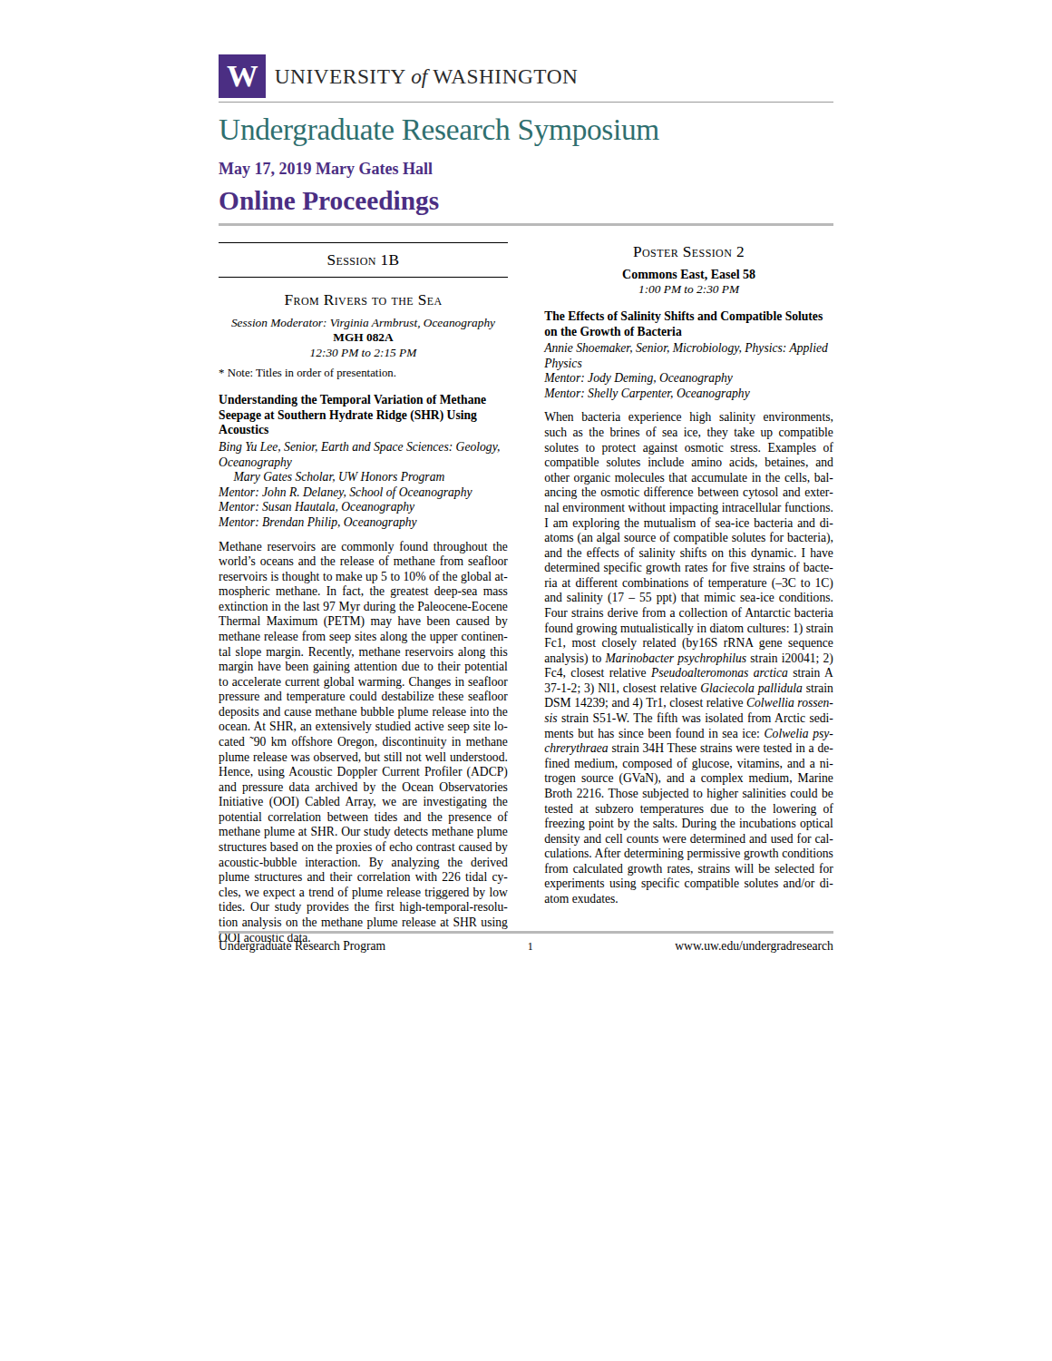W
University of Washington
Undergraduate Research Symposium
May 17, 2019 Mary Gates Hall
Online Proceedings
Session 1B
From Rivers to the Sea
Session Moderator: Virginia Armbrust, Oceanography
MGH 082A
12:30 PM to 2:15 PM
* Note: Titles in order of presentation.
Understanding the Temporal Variation of Methane Seepage at Southern Hydrate Ridge (SHR) Using Acoustics
Bing Yu Lee, Senior, Earth and Space Sciences: Geology, Oceanography
Mary Gates Scholar, UW Honors Program
Mentor: John R. Delaney, School of Oceanography
Mentor: Susan Hautala, Oceanography
Mentor: Brendan Philip, Oceanography
Methane reservoirs are commonly found throughout the world’s oceans and the release of methane from seafloor reservoirs is thought to make up 5 to 10% of the global atmospheric methane. In fact, the greatest deep-sea mass extinction in the last 97 Myr during the Paleocene-Eocene Thermal Maximum (PETM) may have been caused by methane release from seep sites along the upper continental slope margin. Recently, methane reservoirs along this margin have been gaining attention due to their potential to accelerate current global warming. Changes in seafloor pressure and temperature could destabilize these seafloor deposits and cause methane bubble plume release into the ocean. At SHR, an extensively studied active seep site located ˜90 km offshore Oregon, discontinuity in methane plume release was observed, but still not well understood. Hence, using Acoustic Doppler Current Profiler (ADCP) and pressure data archived by the Ocean Observatories Initiative (OOI) Cabled Array, we are investigating the potential correlation between tides and the presence of methane plume at SHR. Our study detects methane plume structures based on the proxies of echo contrast caused by acoustic-bubble interaction. By analyzing the derived plume structures and their correlation with 226 tidal cycles, we expect a trend of plume release triggered by low tides. Our study provides the first high-temporal-resolution analysis on the methane plume release at SHR using OOI acoustic data.
Poster Session 2
Commons East, Easel 58
1:00 PM to 2:30 PM
The Effects of Salinity Shifts and Compatible Solutes on the Growth of Bacteria
Annie Shoemaker, Senior, Microbiology, Physics: Applied Physics
Mentor: Jody Deming, Oceanography
Mentor: Shelly Carpenter, Oceanography
When bacteria experience high salinity environments, such as the brines of sea ice, they take up compatible solutes to protect against osmotic stress. Examples of compatible solutes include amino acids, betaines, and other organic molecules that accumulate in the cells, balancing the osmotic difference between cytosol and external environment without impacting intracellular functions. I am exploring the mutualism of sea-ice bacteria and diatoms (an algal source of compatible solutes for bacteria), and the effects of salinity shifts on this dynamic. I have determined specific growth rates for five strains of bacteria at different combinations of temperature (–3C to 1C) and salinity (17 – 55 ppt) that mimic sea-ice conditions. Four strains derive from a collection of Antarctic bacteria found growing mutualistically in diatom cultures: 1) strain Fc1, most closely related (by16S rRNA gene sequence analysis) to Marinobacter psychrophilus strain i20041; 2) Fc4, closest relative Pseudoalteromonas arctica strain A 37-1-2; 3) Nl1, closest relative Glaciecola pallidula strain DSM 14239; and 4) Tr1, closest relative Colwellia rossensis strain S51-W. The fifth was isolated from Arctic sediments but has since been found in sea ice: Colwelia psychrerythraea strain 34H These strains were tested in a defined medium, composed of glucose, vitamins, and a nitrogen source (GVaN), and a complex medium, Marine Broth 2216. Those subjected to higher salinities could be tested at subzero temperatures due to the lowering of freezing point by the salts. During the incubations optical density and cell counts were determined and used for calculations. After determining permissive growth conditions from calculated growth rates, strains will be selected for experiments using specific compatible solutes and/or diatom exudates.
Undergraduate Research Program
1
www.uw.edu/undergradresearch